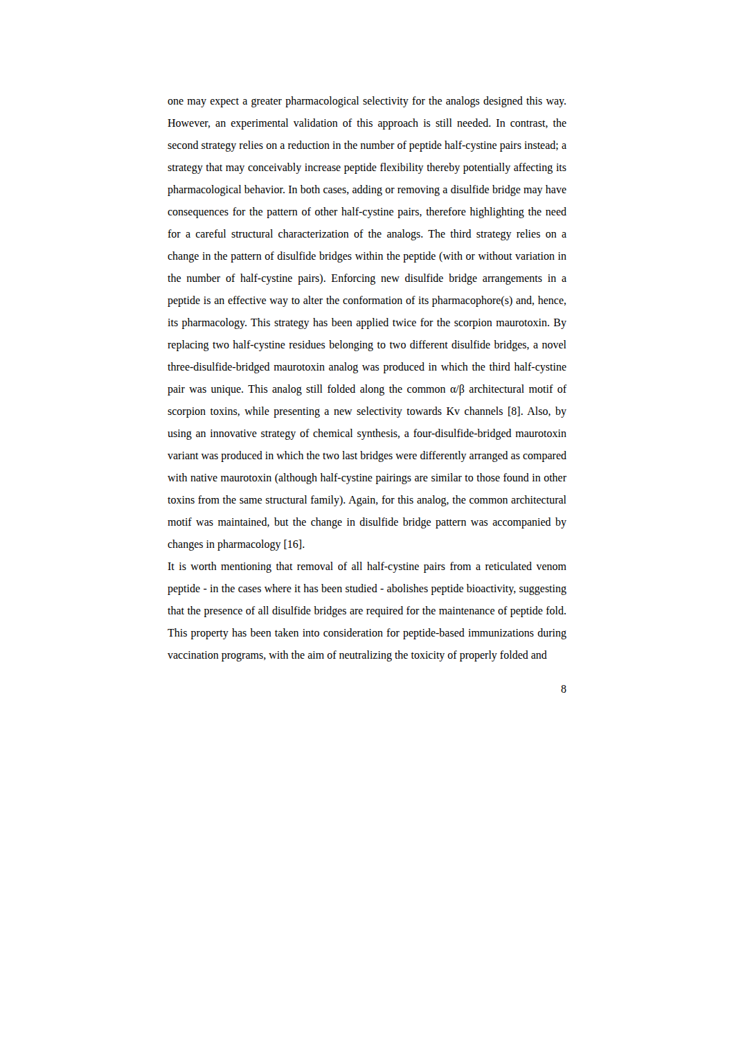one may expect a greater pharmacological selectivity for the analogs designed this way. However, an experimental validation of this approach is still needed. In contrast, the second strategy relies on a reduction in the number of peptide half-cystine pairs instead; a strategy that may conceivably increase peptide flexibility thereby potentially affecting its pharmacological behavior. In both cases, adding or removing a disulfide bridge may have consequences for the pattern of other half-cystine pairs, therefore highlighting the need for a careful structural characterization of the analogs. The third strategy relies on a change in the pattern of disulfide bridges within the peptide (with or without variation in the number of half-cystine pairs). Enforcing new disulfide bridge arrangements in a peptide is an effective way to alter the conformation of its pharmacophore(s) and, hence, its pharmacology. This strategy has been applied twice for the scorpion maurotoxin. By replacing two half-cystine residues belonging to two different disulfide bridges, a novel three-disulfide-bridged maurotoxin analog was produced in which the third half-cystine pair was unique. This analog still folded along the common α/β architectural motif of scorpion toxins, while presenting a new selectivity towards Kv channels [8]. Also, by using an innovative strategy of chemical synthesis, a four-disulfide-bridged maurotoxin variant was produced in which the two last bridges were differently arranged as compared with native maurotoxin (although half-cystine pairings are similar to those found in other toxins from the same structural family). Again, for this analog, the common architectural motif was maintained, but the change in disulfide bridge pattern was accompanied by changes in pharmacology [16].
It is worth mentioning that removal of all half-cystine pairs from a reticulated venom peptide - in the cases where it has been studied - abolishes peptide bioactivity, suggesting that the presence of all disulfide bridges are required for the maintenance of peptide fold. This property has been taken into consideration for peptide-based immunizations during vaccination programs, with the aim of neutralizing the toxicity of properly folded and
8